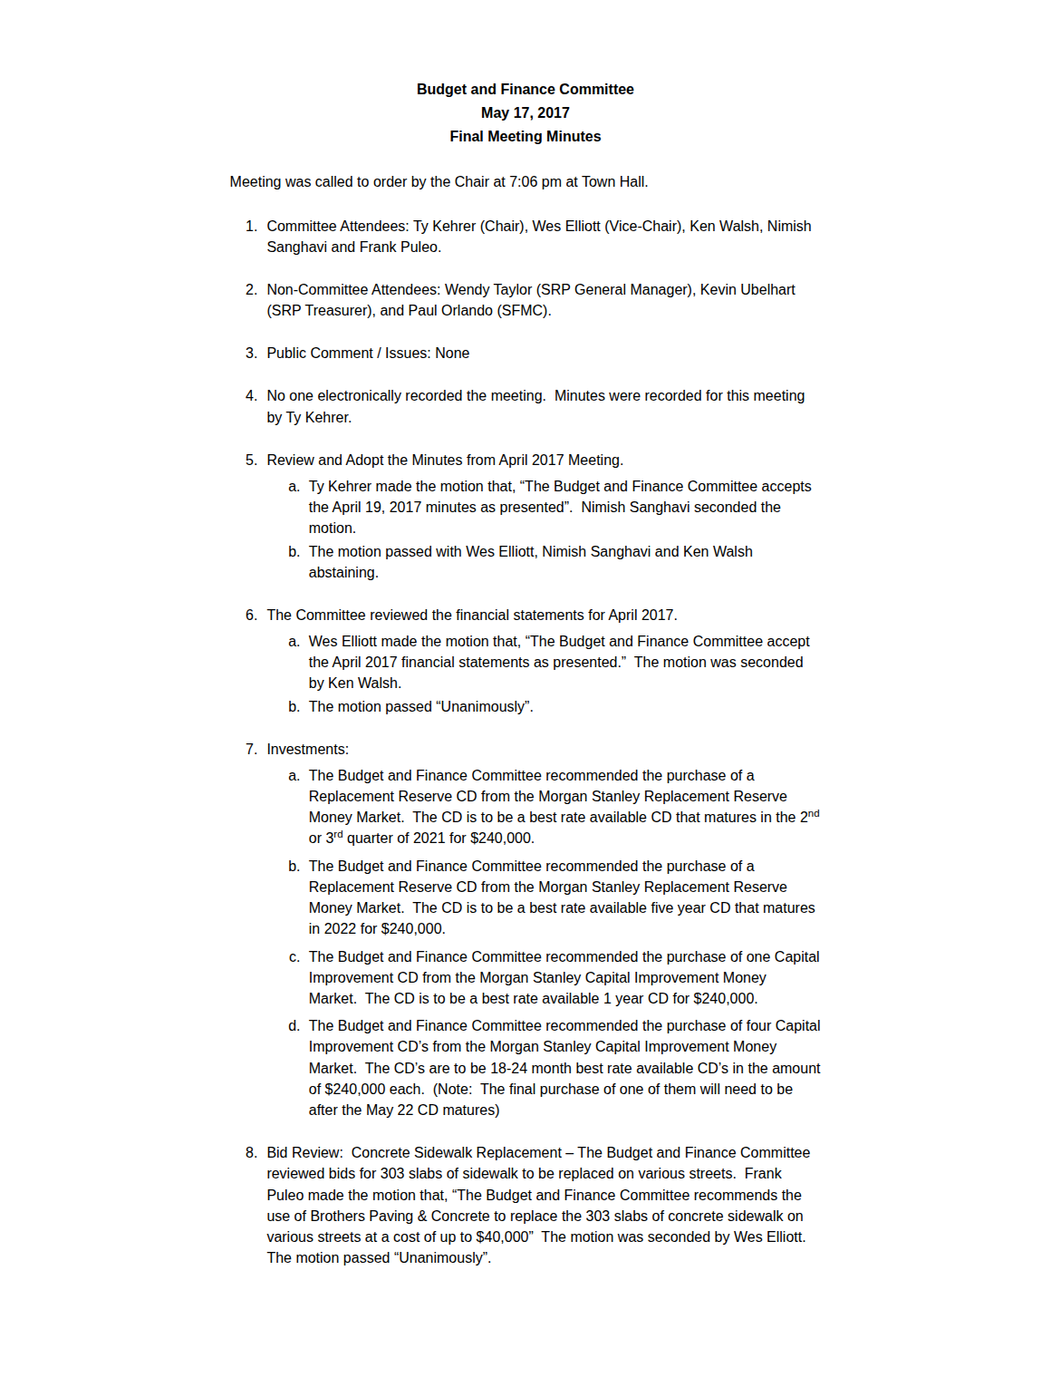Budget and Finance Committee
May 17, 2017
Final Meeting Minutes
Meeting was called to order by the Chair at 7:06 pm at Town Hall.
Committee Attendees: Ty Kehrer (Chair), Wes Elliott (Vice-Chair), Ken Walsh, Nimish Sanghavi and Frank Puleo.
Non-Committee Attendees: Wendy Taylor (SRP General Manager), Kevin Ubelhart (SRP Treasurer), and Paul Orlando (SFMC).
Public Comment / Issues: None
No one electronically recorded the meeting. Minutes were recorded for this meeting by Ty Kehrer.
Review and Adopt the Minutes from April 2017 Meeting.
Ty Kehrer made the motion that, “The Budget and Finance Committee accepts the April 19, 2017 minutes as presented”. Nimish Sanghavi seconded the motion.
The motion passed with Wes Elliott, Nimish Sanghavi and Ken Walsh abstaining.
The Committee reviewed the financial statements for April 2017.
Wes Elliott made the motion that, “The Budget and Finance Committee accept the April 2017 financial statements as presented.” The motion was seconded by Ken Walsh.
The motion passed “Unanimously”.
Investments:
The Budget and Finance Committee recommended the purchase of a Replacement Reserve CD from the Morgan Stanley Replacement Reserve Money Market. The CD is to be a best rate available CD that matures in the 2nd or 3rd quarter of 2021 for $240,000.
The Budget and Finance Committee recommended the purchase of a Replacement Reserve CD from the Morgan Stanley Replacement Reserve Money Market. The CD is to be a best rate available five year CD that matures in 2022 for $240,000.
The Budget and Finance Committee recommended the purchase of one Capital Improvement CD from the Morgan Stanley Capital Improvement Money Market. The CD is to be a best rate available 1 year CD for $240,000.
The Budget and Finance Committee recommended the purchase of four Capital Improvement CD’s from the Morgan Stanley Capital Improvement Money Market. The CD’s are to be 18-24 month best rate available CD’s in the amount of $240,000 each. (Note: The final purchase of one of them will need to be after the May 22 CD matures)
Bid Review: Concrete Sidewalk Replacement – The Budget and Finance Committee reviewed bids for 303 slabs of sidewalk to be replaced on various streets. Frank Puleo made the motion that, “The Budget and Finance Committee recommends the use of Brothers Paving & Concrete to replace the 303 slabs of concrete sidewalk on various streets at a cost of up to $40,000” The motion was seconded by Wes Elliott. The motion passed “Unanimously”.